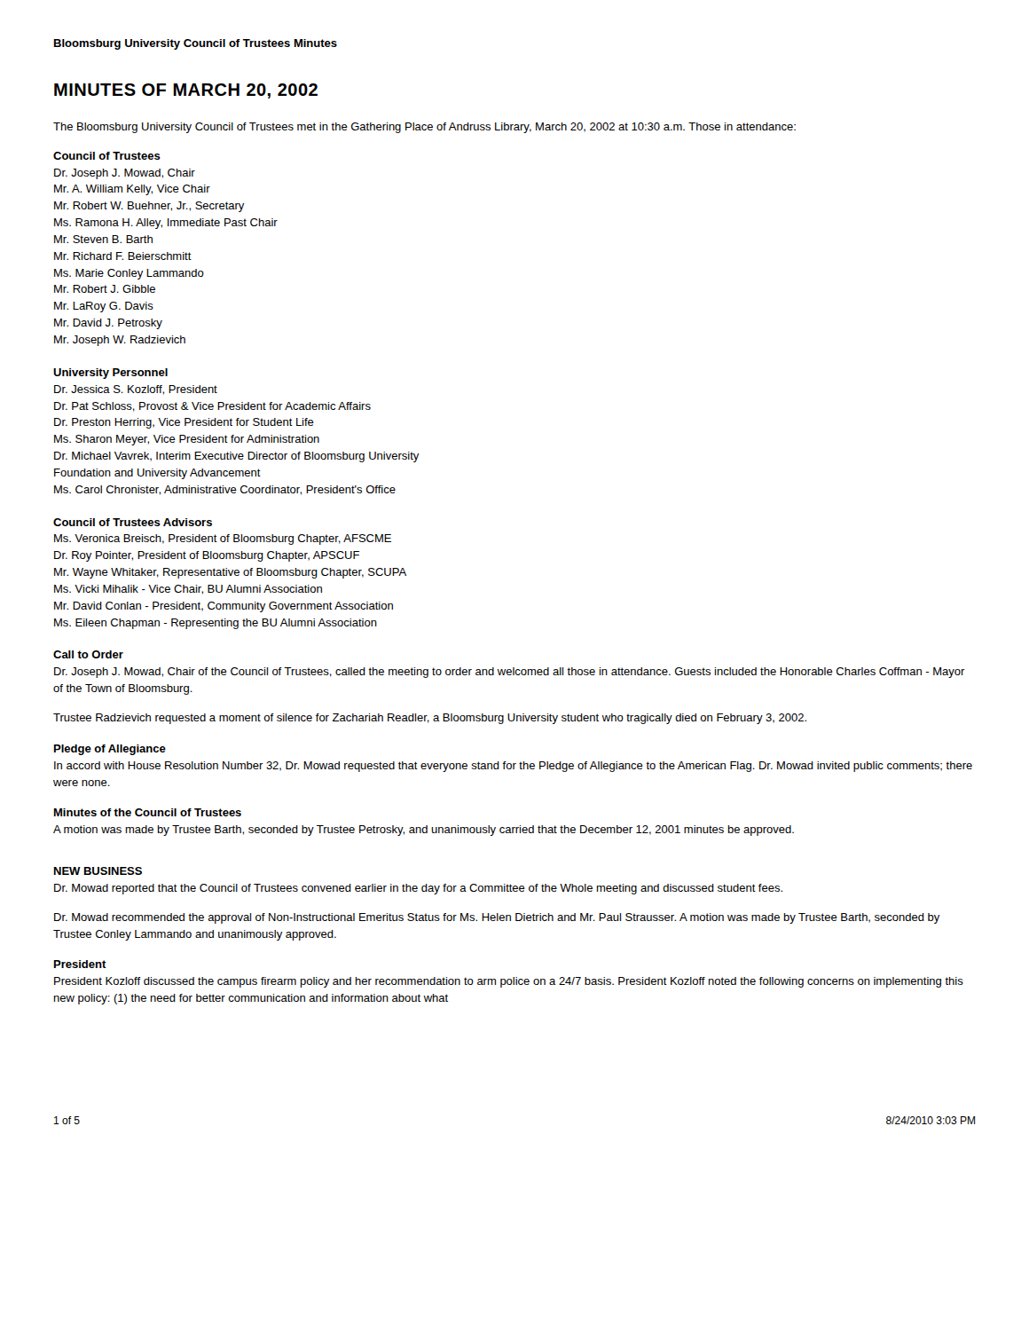Bloomsburg University Council of Trustees Minutes
MINUTES OF MARCH 20, 2002
The Bloomsburg University Council of Trustees met in the Gathering Place of Andruss Library, March 20, 2002 at 10:30 a.m. Those in attendance:
Council of Trustees
Dr. Joseph J. Mowad, Chair
Mr. A. William Kelly, Vice Chair
Mr. Robert W. Buehner, Jr., Secretary
Ms. Ramona H. Alley, Immediate Past Chair
Mr. Steven B. Barth
Mr. Richard F. Beierschmitt
Ms. Marie Conley Lammando
Mr. Robert J. Gibble
Mr. LaRoy G. Davis
Mr. David J. Petrosky
Mr. Joseph W. Radzievich
University Personnel
Dr. Jessica S. Kozloff, President
Dr. Pat Schloss, Provost & Vice President for Academic Affairs
Dr. Preston Herring, Vice President for Student Life
Ms. Sharon Meyer, Vice President for Administration
Dr. Michael Vavrek, Interim Executive Director of Bloomsburg University
Foundation and University Advancement
Ms. Carol Chronister, Administrative Coordinator, President's Office
Council of Trustees Advisors
Ms. Veronica Breisch, President of Bloomsburg Chapter, AFSCME
Dr. Roy Pointer, President of Bloomsburg Chapter, APSCUF
Mr. Wayne Whitaker, Representative of Bloomsburg Chapter, SCUPA
Ms. Vicki Mihalik - Vice Chair, BU Alumni Association
Mr. David Conlan - President, Community Government Association
Ms. Eileen Chapman - Representing the BU Alumni Association
Call to Order
Dr. Joseph J. Mowad, Chair of the Council of Trustees, called the meeting to order and welcomed all those in attendance. Guests included the Honorable Charles Coffman - Mayor of the Town of Bloomsburg.
Trustee Radzievich requested a moment of silence for Zachariah Readler, a Bloomsburg University student who tragically died on February 3, 2002.
Pledge of Allegiance
In accord with House Resolution Number 32, Dr. Mowad requested that everyone stand for the Pledge of Allegiance to the American Flag. Dr. Mowad invited public comments; there were none.
Minutes of the Council of Trustees
A motion was made by Trustee Barth, seconded by Trustee Petrosky, and unanimously carried that the December 12, 2001 minutes be approved.
NEW BUSINESS
Dr. Mowad reported that the Council of Trustees convened earlier in the day for a Committee of the Whole meeting and discussed student fees.
Dr. Mowad recommended the approval of Non-Instructional Emeritus Status for Ms. Helen Dietrich and Mr. Paul Strausser. A motion was made by Trustee Barth, seconded by Trustee Conley Lammando and unanimously approved.
President
President Kozloff discussed the campus firearm policy and her recommendation to arm police on a 24/7 basis. President Kozloff noted the following concerns on implementing this new policy: (1) the need for better communication and information about what
1 of 5 8/24/2010 3:03 PM